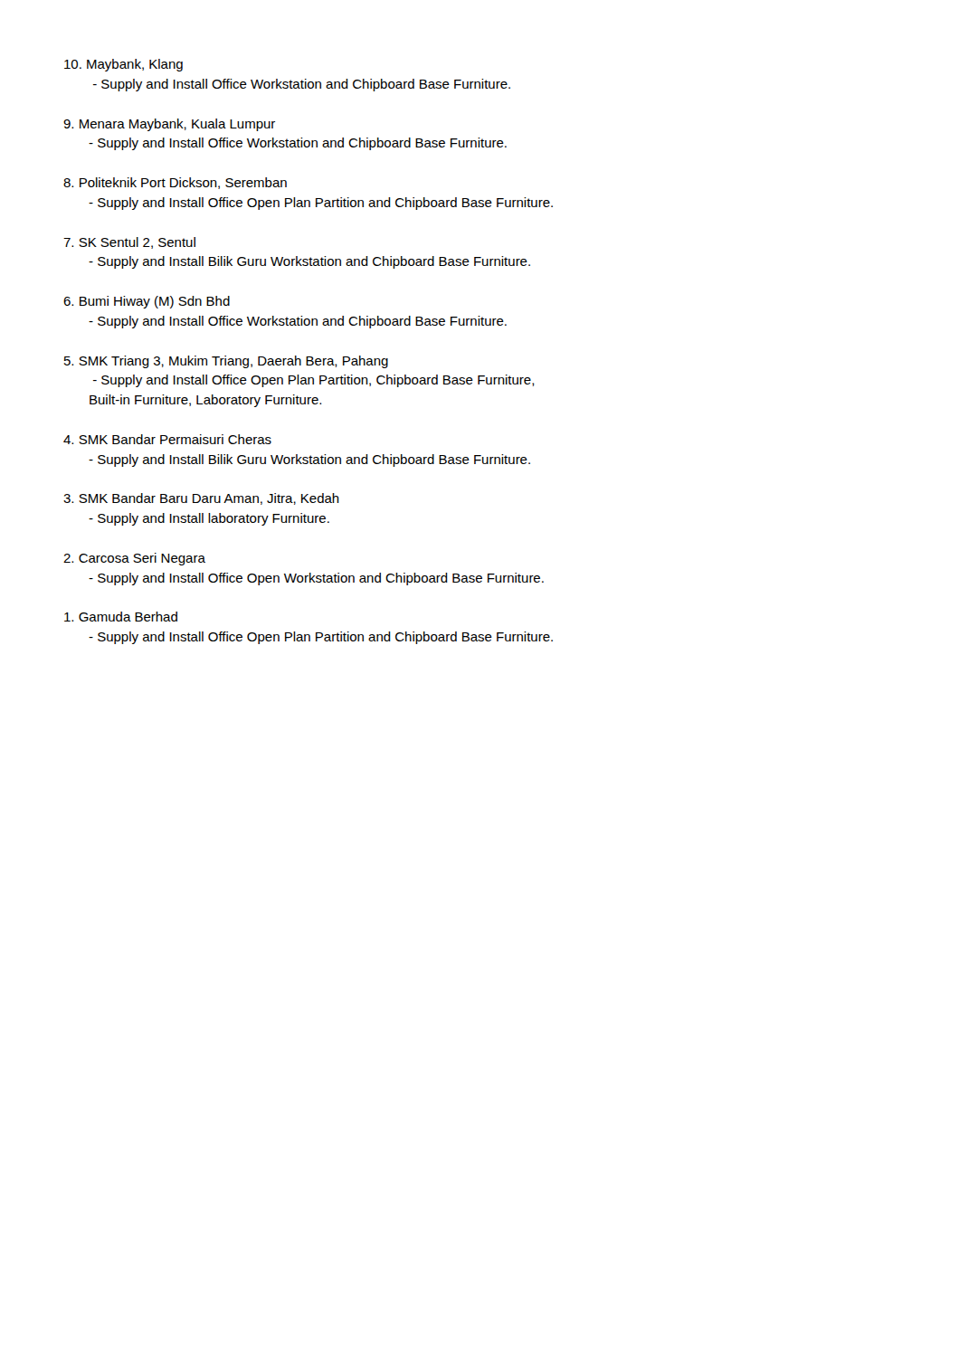10. Maybank, Klang
- Supply and Install Office Workstation and Chipboard Base Furniture.
9. Menara Maybank, Kuala Lumpur
- Supply and Install Office Workstation and Chipboard Base Furniture.
8. Politeknik Port Dickson, Seremban
- Supply and Install Office Open Plan Partition and Chipboard Base Furniture.
7. SK Sentul 2, Sentul
- Supply and Install Bilik Guru Workstation and Chipboard Base Furniture.
6. Bumi Hiway (M) Sdn Bhd
- Supply and Install Office Workstation and Chipboard Base Furniture.
5. SMK Triang 3, Mukim Triang, Daerah Bera, Pahang
- Supply and Install Office Open Plan Partition, Chipboard Base Furniture,
Built-in Furniture, Laboratory Furniture.
4. SMK Bandar Permaisuri Cheras
- Supply and Install Bilik Guru Workstation and Chipboard Base Furniture.
3. SMK Bandar Baru Daru Aman, Jitra, Kedah
- Supply and Install laboratory Furniture.
2. Carcosa Seri Negara
- Supply and Install Office Open Workstation and Chipboard Base Furniture.
1. Gamuda Berhad
- Supply and Install Office Open Plan Partition and Chipboard Base Furniture.